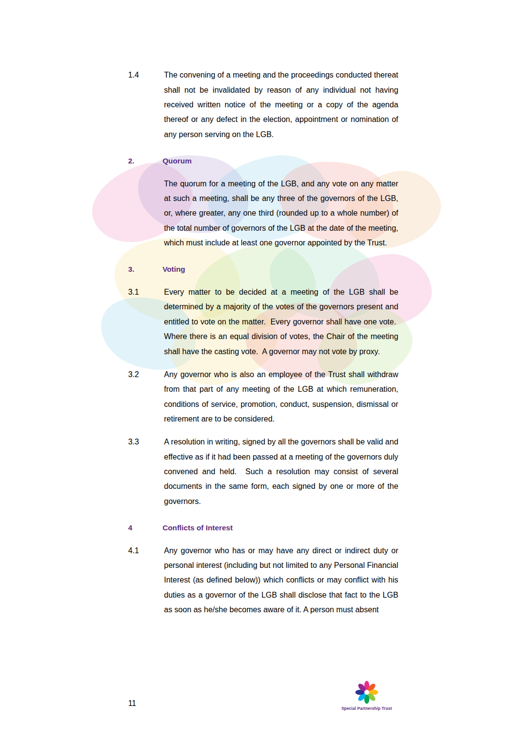1.4
The convening of a meeting and the proceedings conducted thereat shall not be invalidated by reason of any individual not having received written notice of the meeting or a copy of the agenda thereof or any defect in the election, appointment or nomination of any person serving on the LGB.
2.
Quorum
The quorum for a meeting of the LGB, and any vote on any matter at such a meeting, shall be any three of the governors of the LGB, or, where greater, any one third (rounded up to a whole number) of the total number of governors of the LGB at the date of the meeting, which must include at least one governor appointed by the Trust.
3.
Voting
3.1
Every matter to be decided at a meeting of the LGB shall be determined by a majority of the votes of the governors present and entitled to vote on the matter. Every governor shall have one vote. Where there is an equal division of votes, the Chair of the meeting shall have the casting vote. A governor may not vote by proxy.
3.2
Any governor who is also an employee of the Trust shall withdraw from that part of any meeting of the LGB at which remuneration, conditions of service, promotion, conduct, suspension, dismissal or retirement are to be considered.
3.3
A resolution in writing, signed by all the governors shall be valid and effective as if it had been passed at a meeting of the governors duly convened and held. Such a resolution may consist of several documents in the same form, each signed by one or more of the governors.
4
Conflicts of Interest
4.1
Any governor who has or may have any direct or indirect duty or personal interest (including but not limited to any Personal Financial Interest (as defined below)) which conflicts or may conflict with his duties as a governor of the LGB shall disclose that fact to the LGB as soon as he/she becomes aware of it. A person must absent
11
Special Partnership Trust